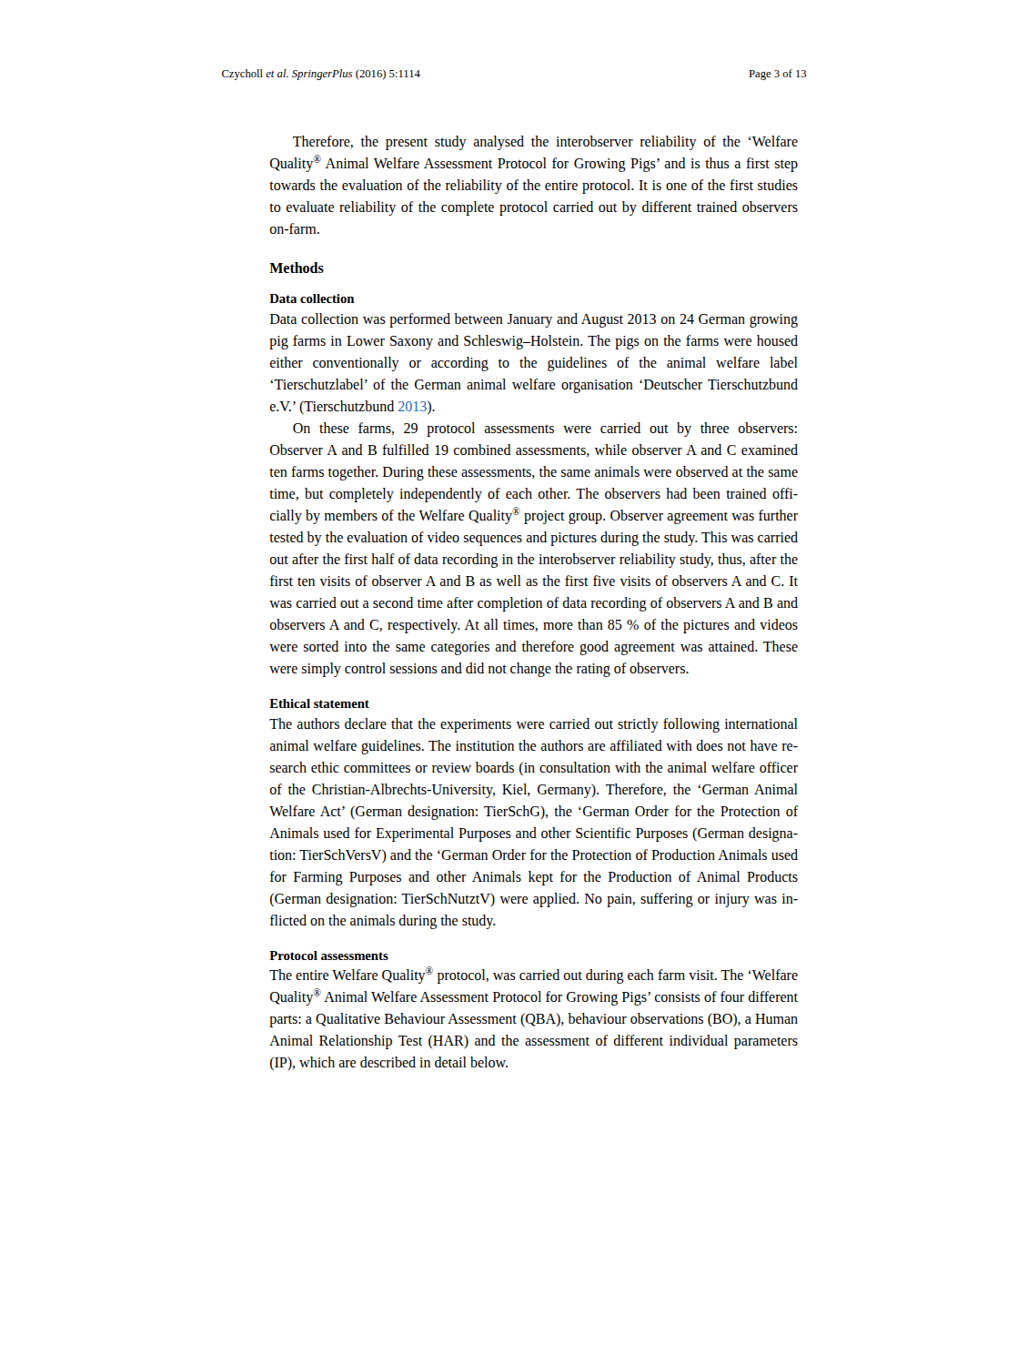Czycholl et al. SpringerPlus (2016) 5:1114
Page 3 of 13
Therefore, the present study analysed the interobserver reliability of the ‘Welfare Quality® Animal Welfare Assessment Protocol for Growing Pigs’ and is thus a first step towards the evaluation of the reliability of the entire protocol. It is one of the first studies to evaluate reliability of the complete protocol carried out by different trained observers on-farm.
Methods
Data collection
Data collection was performed between January and August 2013 on 24 German growing pig farms in Lower Saxony and Schleswig–Holstein. The pigs on the farms were housed either conventionally or according to the guidelines of the animal welfare label ‘Tierschutzlabel’ of the German animal welfare organisation ‘Deutscher Tierschutzbund e.V.’ (Tierschutzbund 2013).
On these farms, 29 protocol assessments were carried out by three observers: Observer A and B fulfilled 19 combined assessments, while observer A and C examined ten farms together. During these assessments, the same animals were observed at the same time, but completely independently of each other. The observers had been trained officially by members of the Welfare Quality® project group. Observer agreement was further tested by the evaluation of video sequences and pictures during the study. This was carried out after the first half of data recording in the interobserver reliability study, thus, after the first ten visits of observer A and B as well as the first five visits of observers A and C. It was carried out a second time after completion of data recording of observers A and B and observers A and C, respectively. At all times, more than 85 % of the pictures and videos were sorted into the same categories and therefore good agreement was attained. These were simply control sessions and did not change the rating of observers.
Ethical statement
The authors declare that the experiments were carried out strictly following international animal welfare guidelines. The institution the authors are affiliated with does not have research ethic committees or review boards (in consultation with the animal welfare officer of the Christian-Albrechts-University, Kiel, Germany). Therefore, the ‘German Animal Welfare Act’ (German designation: TierSchG), the ‘German Order for the Protection of Animals used for Experimental Purposes and other Scientific Purposes (German designation: TierSchVersV) and the ‘German Order for the Protection of Production Animals used for Farming Purposes and other Animals kept for the Production of Animal Products (German designation: TierSchNutztV) were applied. No pain, suffering or injury was inflicted on the animals during the study.
Protocol assessments
The entire Welfare Quality® protocol, was carried out during each farm visit. The ‘Welfare Quality® Animal Welfare Assessment Protocol for Growing Pigs’ consists of four different parts: a Qualitative Behaviour Assessment (QBA), behaviour observations (BO), a Human Animal Relationship Test (HAR) and the assessment of different individual parameters (IP), which are described in detail below.